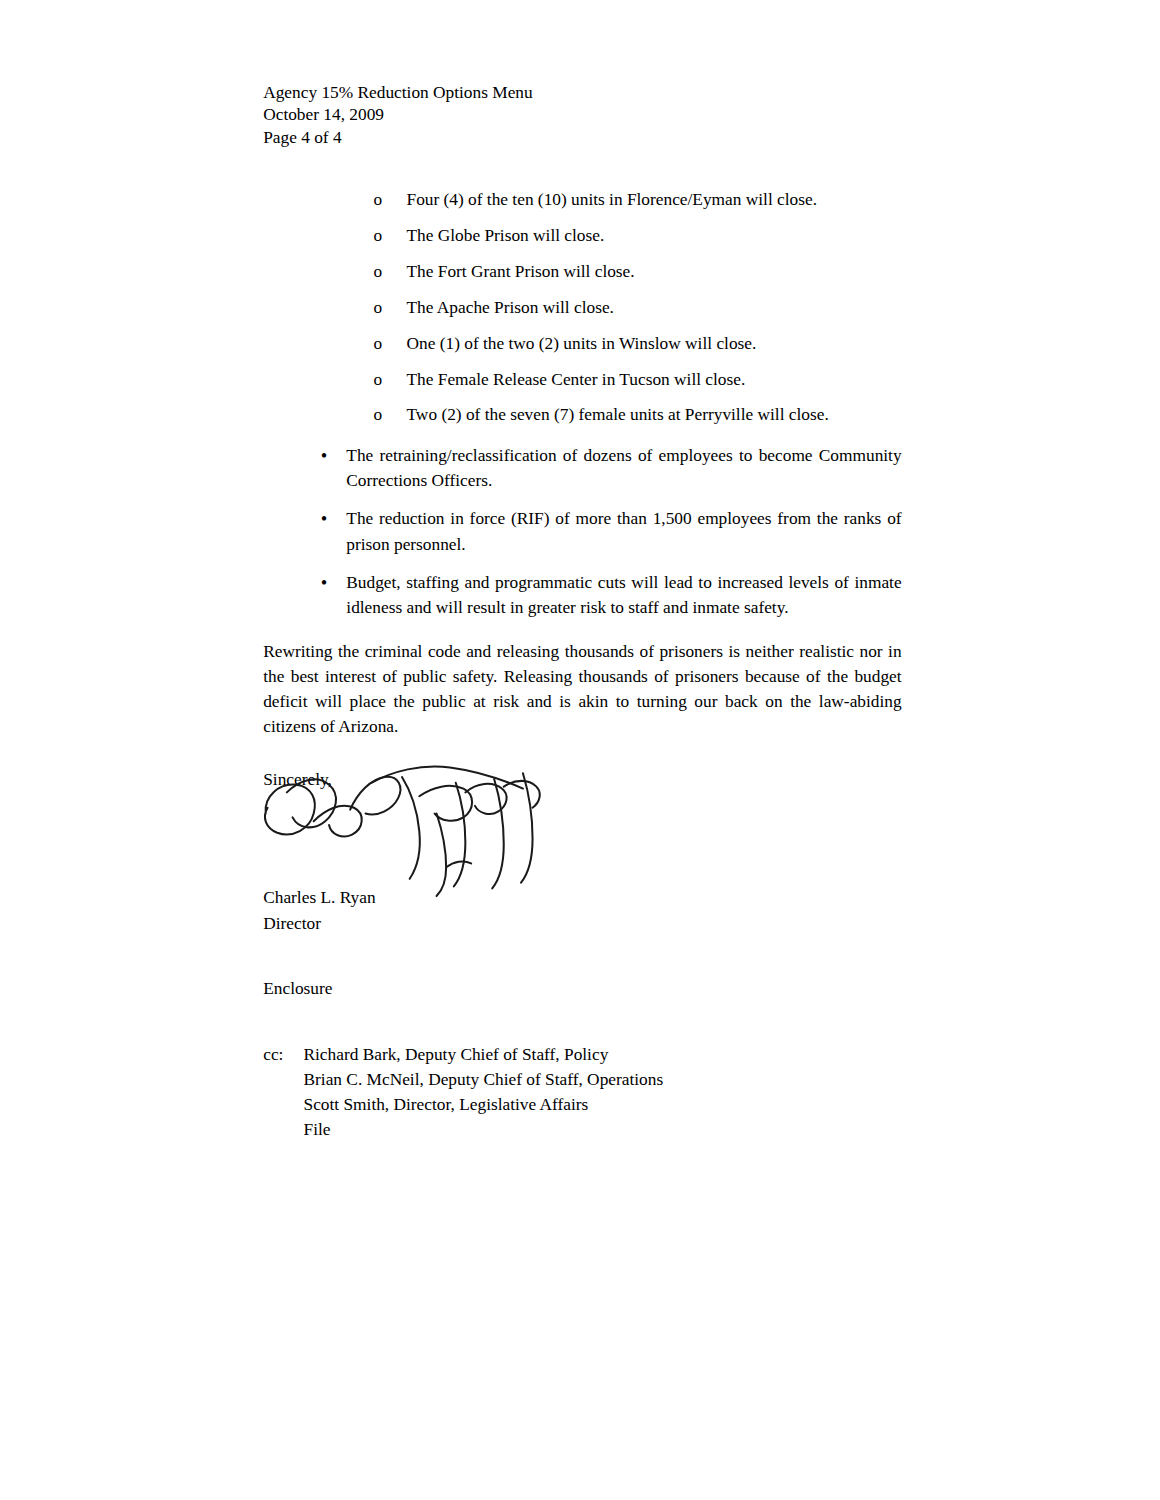Agency 15% Reduction Options Menu
October 14, 2009
Page 4 of 4
Four (4) of the ten (10) units in Florence/Eyman will close.
The Globe Prison will close.
The Fort Grant Prison will close.
The Apache Prison will close.
One (1) of the two (2) units in Winslow will close.
The Female Release Center in Tucson will close.
Two (2) of the seven (7) female units at Perryville will close.
The retraining/reclassification of dozens of employees to become Community Corrections Officers.
The reduction in force (RIF) of more than 1,500 employees from the ranks of prison personnel.
Budget, staffing and programmatic cuts will lead to increased levels of inmate idleness and will result in greater risk to staff and inmate safety.
Rewriting the criminal code and releasing thousands of prisoners is neither realistic nor in the best interest of public safety. Releasing thousands of prisoners because of the budget deficit will place the public at risk and is akin to turning our back on the law-abiding citizens of Arizona.
Sincerely,
Charles L. Ryan
Director
Enclosure
cc:
Richard Bark, Deputy Chief of Staff, Policy
Brian C. McNeil, Deputy Chief of Staff, Operations
Scott Smith, Director, Legislative Affairs
File